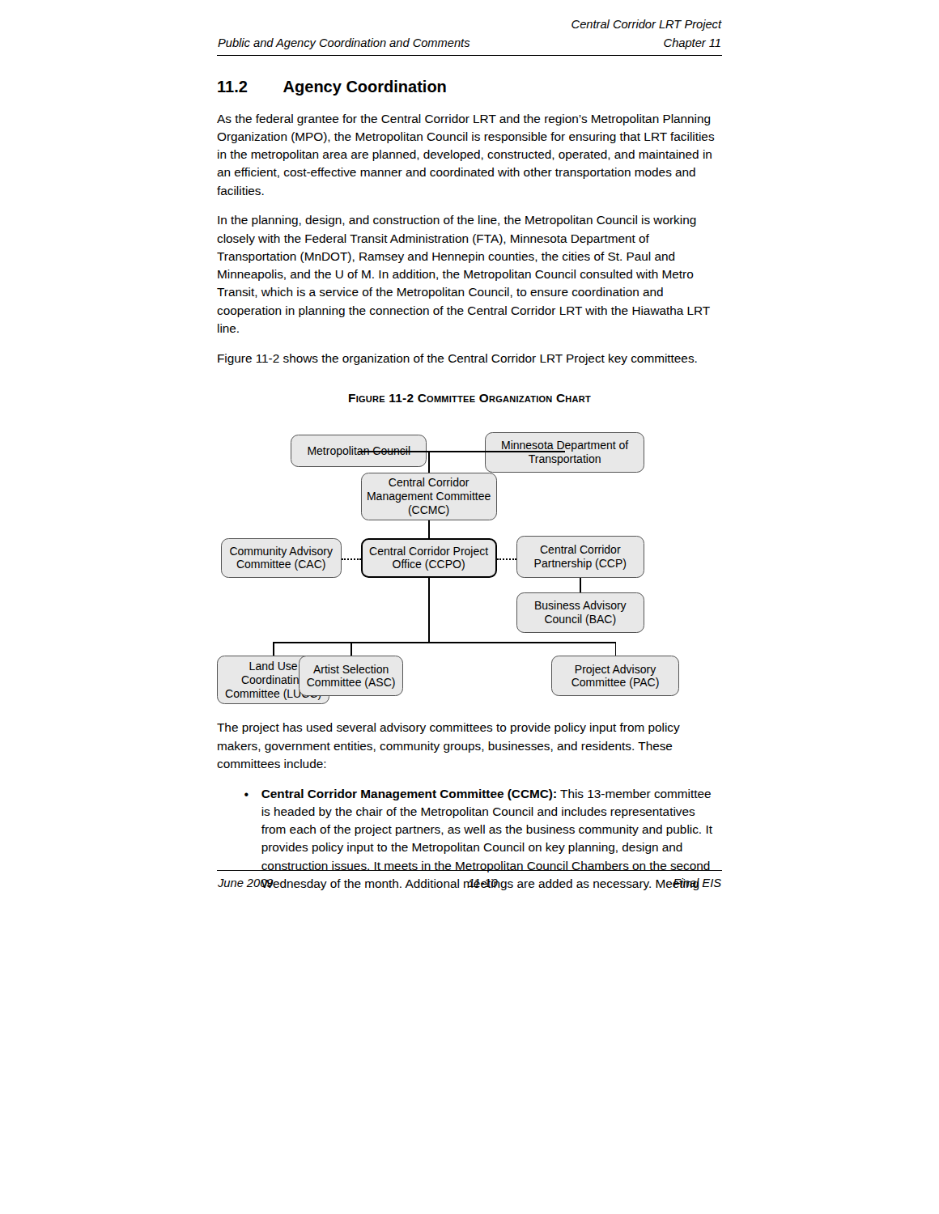| | Central Corridor LRT Project |
| Public and Agency Coordination and Comments | Chapter 11 |
11.2 Agency Coordination
As the federal grantee for the Central Corridor LRT and the region’s Metropolitan Planning Organization (MPO), the Metropolitan Council is responsible for ensuring that LRT facilities in the metropolitan area are planned, developed, constructed, operated, and maintained in an efficient, cost-effective manner and coordinated with other transportation modes and facilities.
In the planning, design, and construction of the line, the Metropolitan Council is working closely with the Federal Transit Administration (FTA), Minnesota Department of Transportation (MnDOT), Ramsey and Hennepin counties, the cities of St. Paul and Minneapolis, and the U of M. In addition, the Metropolitan Council consulted with Metro Transit, which is a service of the Metropolitan Council, to ensure coordination and cooperation in planning the connection of the Central Corridor LRT with the Hiawatha LRT line.
Figure 11-2 shows the organization of the Central Corridor LRT Project key committees.
Figure 11-2 Committee Organization Chart
Metropolitan Council
Minnesota Department of
Transportation
Central Corridor
Management Committee
(CCMC)
Community Advisory
Committee (CAC)
Central Corridor Project
Office (CCPO)
Central Corridor
Partnership (CCP)
Business Advisory
Council (BAC)
Land Use
Coordinating
Committee (LUCC)
Artist Selection
Committee (ASC)
Project Advisory
Committee (PAC)
The project has used several advisory committees to provide policy input from policy makers, government entities, community groups, businesses, and residents. These committees include:
Central Corridor Management Committee (CCMC): This 13-member committee is headed by the chair of the Metropolitan Council and includes representatives from each of the project partners, as well as the business community and public. It provides policy input to the Metropolitan Council on key planning, design and construction issues. It meets in the Metropolitan Council Chambers on the second Wednesday of the month. Additional meetings are added as necessary. Meeting
| June 2009 | 11-10 | Final EIS |